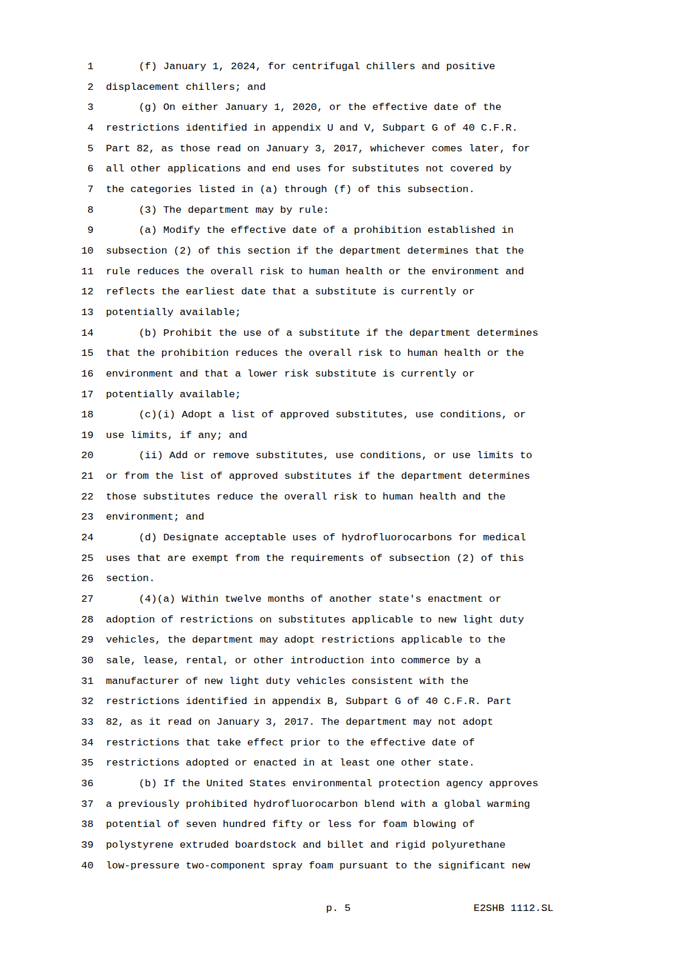1 (f) January 1, 2024, for centrifugal chillers and positive
2 displacement chillers; and
3 (g) On either January 1, 2020, or the effective date of the
4 restrictions identified in appendix U and V, Subpart G of 40 C.F.R.
5 Part 82, as those read on January 3, 2017, whichever comes later, for
6 all other applications and end uses for substitutes not covered by
7 the categories listed in (a) through (f) of this subsection.
8 (3) The department may by rule:
9 (a) Modify the effective date of a prohibition established in
10 subsection (2) of this section if the department determines that the
11 rule reduces the overall risk to human health or the environment and
12 reflects the earliest date that a substitute is currently or
13 potentially available;
14 (b) Prohibit the use of a substitute if the department determines
15 that the prohibition reduces the overall risk to human health or the
16 environment and that a lower risk substitute is currently or
17 potentially available;
18 (c)(i) Adopt a list of approved substitutes, use conditions, or
19 use limits, if any; and
20 (ii) Add or remove substitutes, use conditions, or use limits to
21 or from the list of approved substitutes if the department determines
22 those substitutes reduce the overall risk to human health and the
23 environment; and
24 (d) Designate acceptable uses of hydrofluorocarbons for medical
25 uses that are exempt from the requirements of subsection (2) of this
26 section.
27 (4)(a) Within twelve months of another state's enactment or
28 adoption of restrictions on substitutes applicable to new light duty
29 vehicles, the department may adopt restrictions applicable to the
30 sale, lease, rental, or other introduction into commerce by a
31 manufacturer of new light duty vehicles consistent with the
32 restrictions identified in appendix B, Subpart G of 40 C.F.R. Part
3382, as it read on January 3, 2017. The department may not adopt
34 restrictions that take effect prior to the effective date of
35 restrictions adopted or enacted in at least one other state.
36 (b) If the United States environmental protection agency approves
37 a previously prohibited hydrofluorocarbon blend with a global warming
38 potential of seven hundred fifty or less for foam blowing of
39 polystyrene extruded boardstock and billet and rigid polyurethane
40 low-pressure two-component spray foam pursuant to the significant new
p. 5 E2SHB 1112.SL